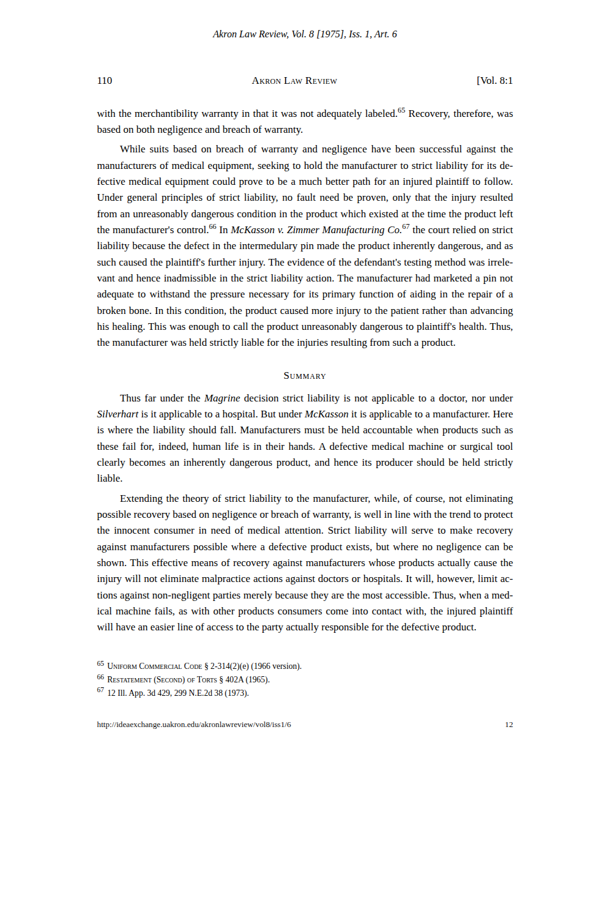Akron Law Review, Vol. 8 [1975], Iss. 1, Art. 6
110 Akron Law Review [Vol. 8:1
with the merchantibility warranty in that it was not adequately labeled.65 Recovery, therefore, was based on both negligence and breach of warranty.
While suits based on breach of warranty and negligence have been successful against the manufacturers of medical equipment, seeking to hold the manufacturer to strict liability for its defective medical equipment could prove to be a much better path for an injured plaintiff to follow. Under general principles of strict liability, no fault need be proven, only that the injury resulted from an unreasonably dangerous condition in the product which existed at the time the product left the manufacturer's control.66 In McKasson v. Zimmer Manufacturing Co.67 the court relied on strict liability because the defect in the intermedulary pin made the product inherently dangerous, and as such caused the plaintiff's further injury. The evidence of the defendant's testing method was irrelevant and hence inadmissible in the strict liability action. The manufacturer had marketed a pin not adequate to withstand the pressure necessary for its primary function of aiding in the repair of a broken bone. In this condition, the product caused more injury to the patient rather than advancing his healing. This was enough to call the product unreasonably dangerous to plaintiff's health. Thus, the manufacturer was held strictly liable for the injuries resulting from such a product.
Summary
Thus far under the Magrine decision strict liability is not applicable to a doctor, nor under Silverhart is it applicable to a hospital. But under McKasson it is applicable to a manufacturer. Here is where the liability should fall. Manufacturers must be held accountable when products such as these fail for, indeed, human life is in their hands. A defective medical machine or surgical tool clearly becomes an inherently dangerous product, and hence its producer should be held strictly liable.
Extending the theory of strict liability to the manufacturer, while, of course, not eliminating possible recovery based on negligence or breach of warranty, is well in line with the trend to protect the innocent consumer in need of medical attention. Strict liability will serve to make recovery against manufacturers possible where a defective product exists, but where no negligence can be shown. This effective means of recovery against manufacturers whose products actually cause the injury will not eliminate malpractice actions against doctors or hospitals. It will, however, limit actions against non-negligent parties merely because they are the most accessible. Thus, when a medical machine fails, as with other products consumers come into contact with, the injured plaintiff will have an easier line of access to the party actually responsible for the defective product.
65 Uniform Commercial Code § 2-314(2)(e) (1966 version).
66 Restatement (Second) of Torts § 402A (1965).
67 12 Ill. App. 3d 429, 299 N.E.2d 38 (1973).
http://ideaexchange.uakron.edu/akronlawreview/vol8/iss1/6 12